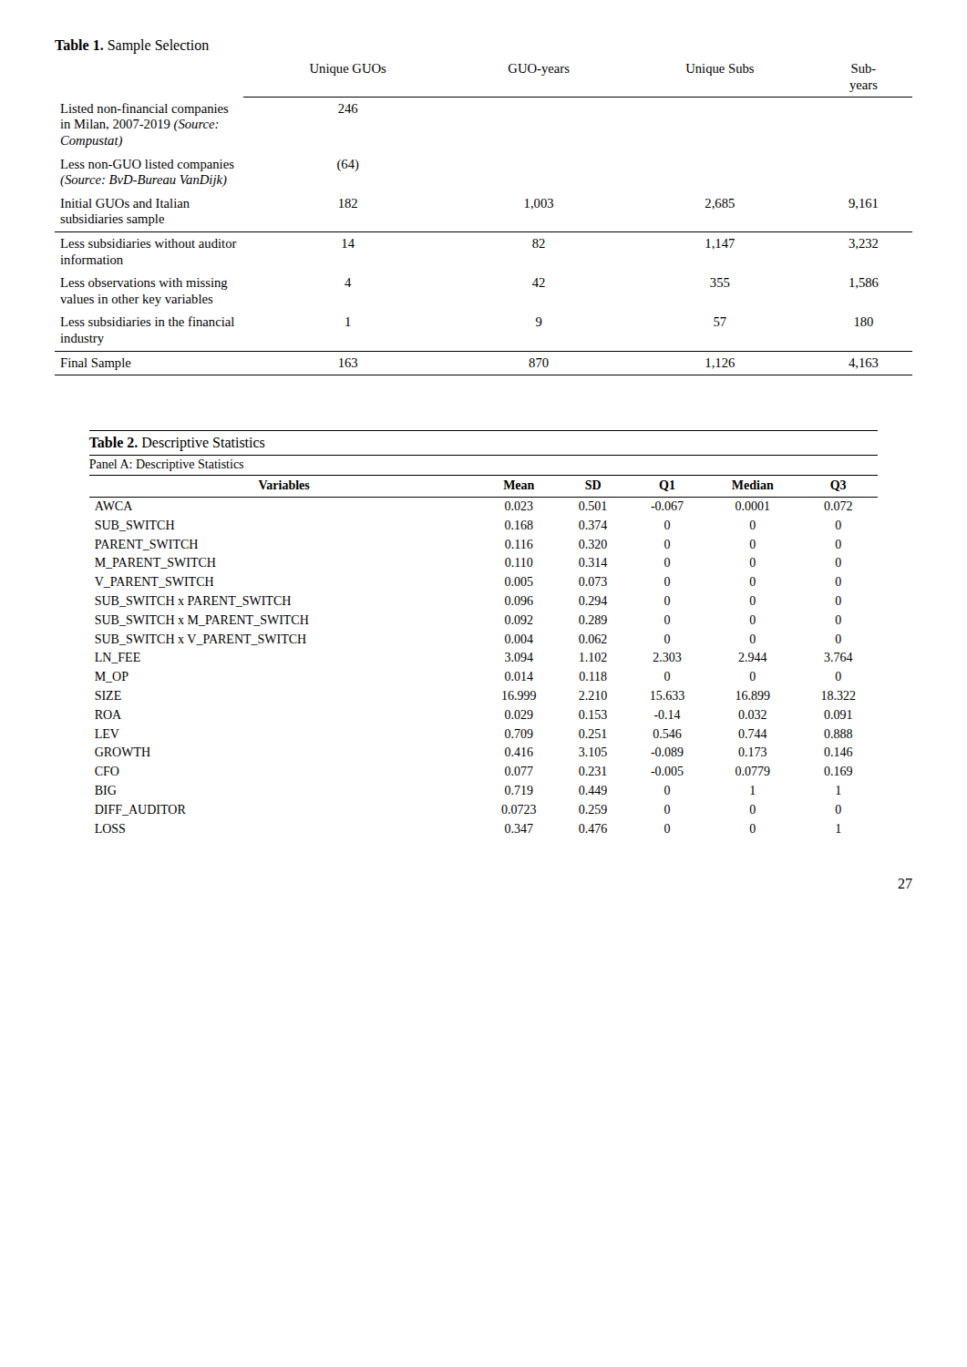Table 1. Sample Selection
| | Unique GUOs | GUO-years | Unique Subs | Sub- years |
| --- | --- | --- | --- | --- |
| Listed non-financial companies in Milan, 2007-2019 (Source: Compustat) | 246 | | | |
| Less non-GUO listed companies (Source: BvD-Bureau VanDijk) | (64) | | | |
| Initial GUOs and Italian subsidiaries sample | 182 | 1,003 | 2,685 | 9,161 |
| Less subsidiaries without auditor information | 14 | 82 | 1,147 | 3,232 |
| Less observations with missing values in other key variables | 4 | 42 | 355 | 1,586 |
| Less subsidiaries in the financial industry | 1 | 9 | 57 | 180 |
| Final Sample | 163 | 870 | 1,126 | 4,163 |
Table 2. Descriptive Statistics
Panel A: Descriptive Statistics
| Variables | Mean | SD | Q1 | Median | Q3 |
| --- | --- | --- | --- | --- | --- |
| AWCA | 0.023 | 0.501 | -0.067 | 0.0001 | 0.072 |
| SUB_SWITCH | 0.168 | 0.374 | 0 | 0 | 0 |
| PARENT_SWITCH | 0.116 | 0.320 | 0 | 0 | 0 |
| M_PARENT_SWITCH | 0.110 | 0.314 | 0 | 0 | 0 |
| V_PARENT_SWITCH | 0.005 | 0.073 | 0 | 0 | 0 |
| SUB_SWITCH x PARENT_SWITCH | 0.096 | 0.294 | 0 | 0 | 0 |
| SUB_SWITCH x M_PARENT_SWITCH | 0.092 | 0.289 | 0 | 0 | 0 |
| SUB_SWITCH x V_PARENT_SWITCH | 0.004 | 0.062 | 0 | 0 | 0 |
| LN_FEE | 3.094 | 1.102 | 2.303 | 2.944 | 3.764 |
| M_OP | 0.014 | 0.118 | 0 | 0 | 0 |
| SIZE | 16.999 | 2.210 | 15.633 | 16.899 | 18.322 |
| ROA | 0.029 | 0.153 | -0.14 | 0.032 | 0.091 |
| LEV | 0.709 | 0.251 | 0.546 | 0.744 | 0.888 |
| GROWTH | 0.416 | 3.105 | -0.089 | 0.173 | 0.146 |
| CFO | 0.077 | 0.231 | -0.005 | 0.0779 | 0.169 |
| BIG | 0.719 | 0.449 | 0 | 1 | 1 |
| DIFF_AUDITOR | 0.0723 | 0.259 | 0 | 0 | 0 |
| LOSS | 0.347 | 0.476 | 0 | 0 | 1 |
27